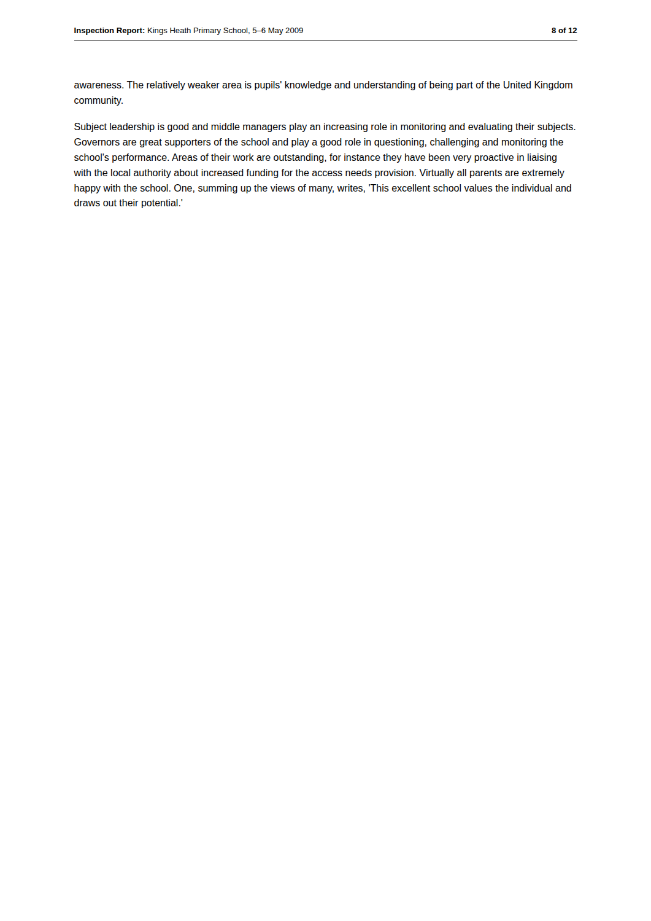Inspection Report: Kings Heath Primary School, 5–6 May 2009 8 of 12
awareness. The relatively weaker area is pupils' knowledge and understanding of being part of the United Kingdom community.
Subject leadership is good and middle managers play an increasing role in monitoring and evaluating their subjects. Governors are great supporters of the school and play a good role in questioning, challenging and monitoring the school's performance. Areas of their work are outstanding, for instance they have been very proactive in liaising with the local authority about increased funding for the access needs provision. Virtually all parents are extremely happy with the school. One, summing up the views of many, writes, 'This excellent school values the individual and draws out their potential.'